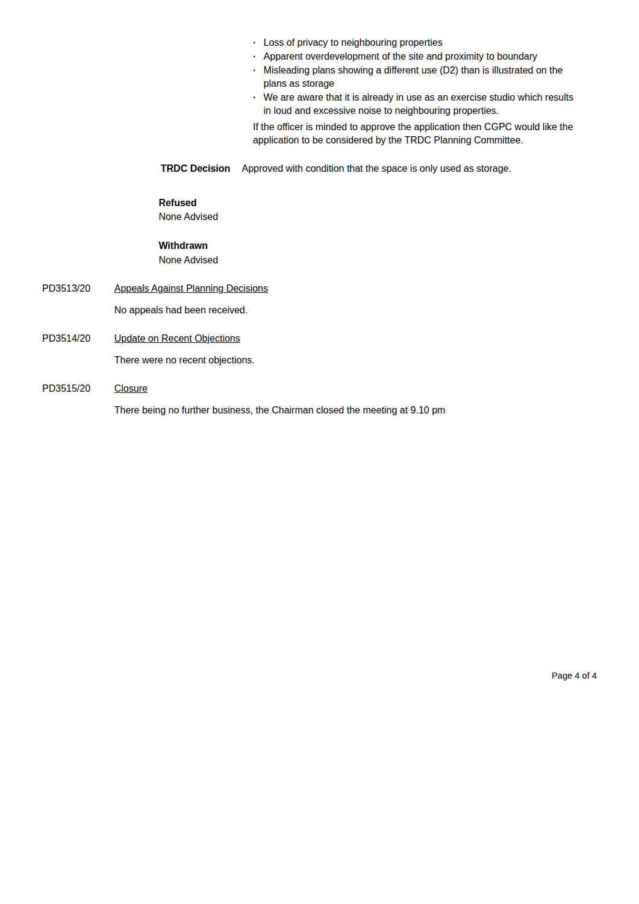Loss of privacy to neighbouring properties
Apparent overdevelopment of the site and proximity to boundary
Misleading plans showing a different use (D2) than is illustrated on the plans as storage
We are aware that it is already in use as an exercise studio which results in loud and excessive noise to neighbouring properties.
If the officer is minded to approve the application then CGPC would like the application to be considered by the TRDC Planning Committee.
TRDC Decision
Approved with condition that the space is only used as storage.
Refused
None Advised
Withdrawn
None Advised
PD3513/20
Appeals Against Planning Decisions
No appeals had been received.
PD3514/20
Update on Recent Objections
There were no recent objections.
PD3515/20
Closure
There being no further business, the Chairman closed the meeting at 9.10 pm
Page 4 of 4